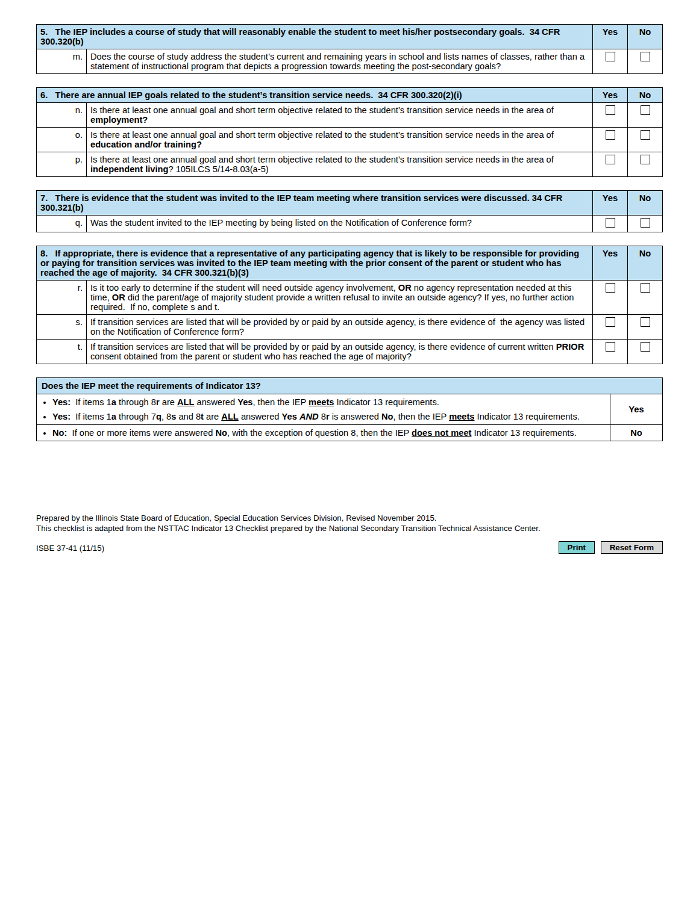| 5. The IEP includes a course of study that will reasonably enable the student to meet his/her postsecondary goals. 34 CFR 300.320(b) | Yes | No |
| --- | --- | --- |
| m. | Does the course of study address the student’s current and remaining years in school and lists names of classes, rather than a statement of instructional program that depicts a progression towards meeting the post-secondary goals? | | |
| 6. There are annual IEP goals related to the student’s transition service needs. 34 CFR 300.320(2)(i) | Yes | No |
| --- | --- | --- |
| n. | Is there at least one annual goal and short term objective related to the student’s transition service needs in the area of employment? | | |
| o. | Is there at least one annual goal and short term objective related to the student’s transition service needs in the area of education and/or training? | | |
| p. | Is there at least one annual goal and short term objective related to the student’s transition service needs in the area of independent living ? 105ILCS 5/14-8.03(a-5) | | |
| 7. There is evidence that the student was invited to the IEP team meeting where transition services were discussed. 34 CFR 300.321(b) | Yes | No |
| --- | --- | --- |
| q. | Was the student invited to the IEP meeting by being listed on the Notification of Conference form? | | |
| 8. If appropriate, there is evidence that a representative of any participating agency that is likely to be responsible for providing or paying for transition services was invited to the IEP team meeting with the prior consent of the parent or student who has reached the age of majority. 34 CFR 300.321(b)(3) | Yes | No |
| --- | --- | --- |
| r. | Is it too early to determine if the student will need outside agency involvement, OR no agency representation needed at this time, OR did the parent/age of majority student provide a written refusal to invite an outside agency? If yes, no further action required. If no, complete s and t. | | |
| s. | If transition services are listed that will be provided by or paid by an outside agency, is there evidence of the agency was listed on the Notification of Conference form? | | |
| t. | If transition services are listed that will be provided by or paid by an outside agency, is there evidence of current written PRIOR consent obtained from the parent or student who has reached the age of majority? | | |
| Does the IEP meet the requirements of Indicator 13? |
| --- |
| Yes: If items 1 a through 8 r are ALL answered Yes , then the IEP meets Indicator 13 requirements. Yes: If items 1 a through 7 q , 8 s and 8 t are ALL answered Yes AND 8 r is answered No , then the IEP meets Indicator 13 requirements. | Yes |
| No: If one or more items were answered No , with the exception of question 8, then the IEP does not meet Indicator 13 requirements. | No |
Prepared by the Illinois State Board of Education, Special Education Services Division, Revised November 2015.
This checklist is adapted from the NSTTAC Indicator 13 Checklist prepared by the National Secondary Transition Technical Assistance Center.
ISBE 37-41 (11/15) Print Reset Form